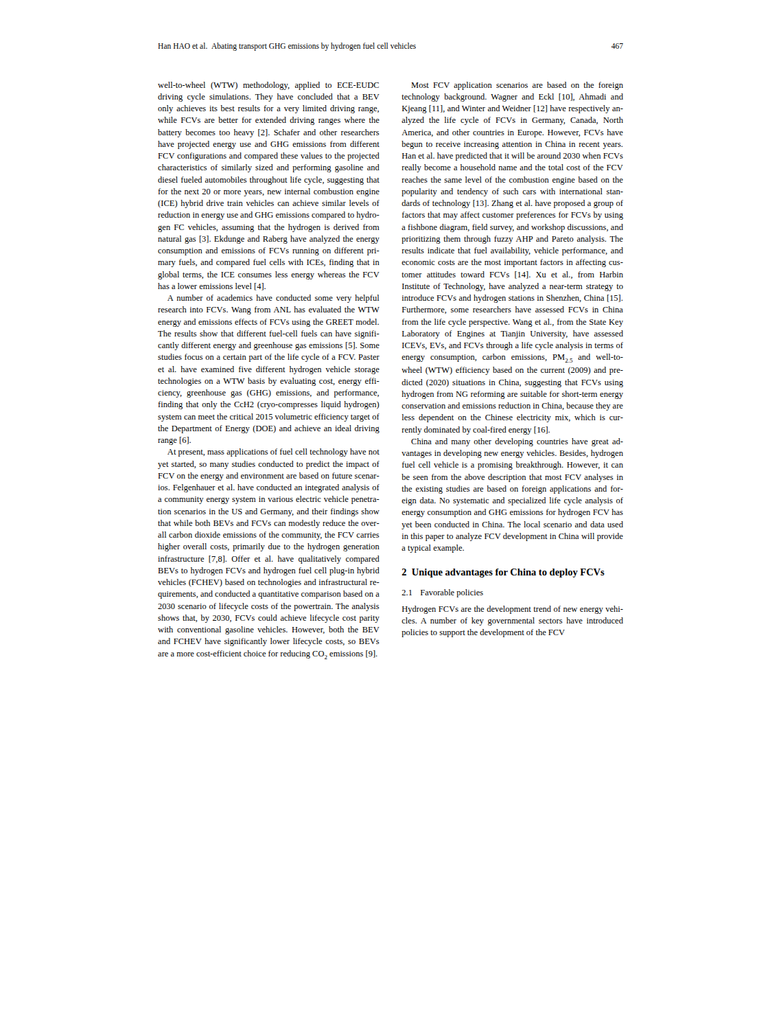Han HAO et al. Abating transport GHG emissions by hydrogen fuel cell vehicles 467
well-to-wheel (WTW) methodology, applied to ECE-EUDC driving cycle simulations. They have concluded that a BEV only achieves its best results for a very limited driving range, while FCVs are better for extended driving ranges where the battery becomes too heavy [2]. Schafer and other researchers have projected energy use and GHG emissions from different FCV configurations and compared these values to the projected characteristics of similarly sized and performing gasoline and diesel fueled automobiles throughout life cycle, suggesting that for the next 20 or more years, new internal combustion engine (ICE) hybrid drive train vehicles can achieve similar levels of reduction in energy use and GHG emissions compared to hydrogen FC vehicles, assuming that the hydrogen is derived from natural gas [3]. Ekdunge and Raberg have analyzed the energy consumption and emissions of FCVs running on different primary fuels, and compared fuel cells with ICEs, finding that in global terms, the ICE consumes less energy whereas the FCV has a lower emissions level [4].
A number of academics have conducted some very helpful research into FCVs. Wang from ANL has evaluated the WTW energy and emissions effects of FCVs using the GREET model. The results show that different fuel-cell fuels can have significantly different energy and greenhouse gas emissions [5]. Some studies focus on a certain part of the life cycle of a FCV. Paster et al. have examined five different hydrogen vehicle storage technologies on a WTW basis by evaluating cost, energy efficiency, greenhouse gas (GHG) emissions, and performance, finding that only the CcH2 (cryo-compresses liquid hydrogen) system can meet the critical 2015 volumetric efficiency target of the Department of Energy (DOE) and achieve an ideal driving range [6].
At present, mass applications of fuel cell technology have not yet started, so many studies conducted to predict the impact of FCV on the energy and environment are based on future scenarios. Felgenhauer et al. have conducted an integrated analysis of a community energy system in various electric vehicle penetration scenarios in the US and Germany, and their findings show that while both BEVs and FCVs can modestly reduce the overall carbon dioxide emissions of the community, the FCV carries higher overall costs, primarily due to the hydrogen generation infrastructure [7,8]. Offer et al. have qualitatively compared BEVs to hydrogen FCVs and hydrogen fuel cell plug-in hybrid vehicles (FCHEV) based on technologies and infrastructural requirements, and conducted a quantitative comparison based on a 2030 scenario of lifecycle costs of the powertrain. The analysis shows that, by 2030, FCVs could achieve lifecycle cost parity with conventional gasoline vehicles. However, both the BEV and FCHEV have significantly lower lifecycle costs, so BEVs are a more cost-efficient choice for reducing CO2 emissions [9].
Most FCV application scenarios are based on the foreign technology background. Wagner and Eckl [10], Ahmadi and Kjeang [11], and Winter and Weidner [12] have respectively analyzed the life cycle of FCVs in Germany, Canada, North America, and other countries in Europe. However, FCVs have begun to receive increasing attention in China in recent years. Han et al. have predicted that it will be around 2030 when FCVs really become a household name and the total cost of the FCV reaches the same level of the combustion engine based on the popularity and tendency of such cars with international standards of technology [13]. Zhang et al. have proposed a group of factors that may affect customer preferences for FCVs by using a fishbone diagram, field survey, and workshop discussions, and prioritizing them through fuzzy AHP and Pareto analysis. The results indicate that fuel availability, vehicle performance, and economic costs are the most important factors in affecting customer attitudes toward FCVs [14]. Xu et al., from Harbin Institute of Technology, have analyzed a near-term strategy to introduce FCVs and hydrogen stations in Shenzhen, China [15]. Furthermore, some researchers have assessed FCVs in China from the life cycle perspective. Wang et al., from the State Key Laboratory of Engines at Tianjin University, have assessed ICEVs, EVs, and FCVs through a life cycle analysis in terms of energy consumption, carbon emissions, PM2.5 and well-to-wheel (WTW) efficiency based on the current (2009) and predicted (2020) situations in China, suggesting that FCVs using hydrogen from NG reforming are suitable for short-term energy conservation and emissions reduction in China, because they are less dependent on the Chinese electricity mix, which is currently dominated by coal-fired energy [16].
China and many other developing countries have great advantages in developing new energy vehicles. Besides, hydrogen fuel cell vehicle is a promising breakthrough. However, it can be seen from the above description that most FCV analyses in the existing studies are based on foreign applications and foreign data. No systematic and specialized life cycle analysis of energy consumption and GHG emissions for hydrogen FCV has yet been conducted in China. The local scenario and data used in this paper to analyze FCV development in China will provide a typical example.
2 Unique advantages for China to deploy FCVs
2.1 Favorable policies
Hydrogen FCVs are the development trend of new energy vehicles. A number of key governmental sectors have introduced policies to support the development of the FCV